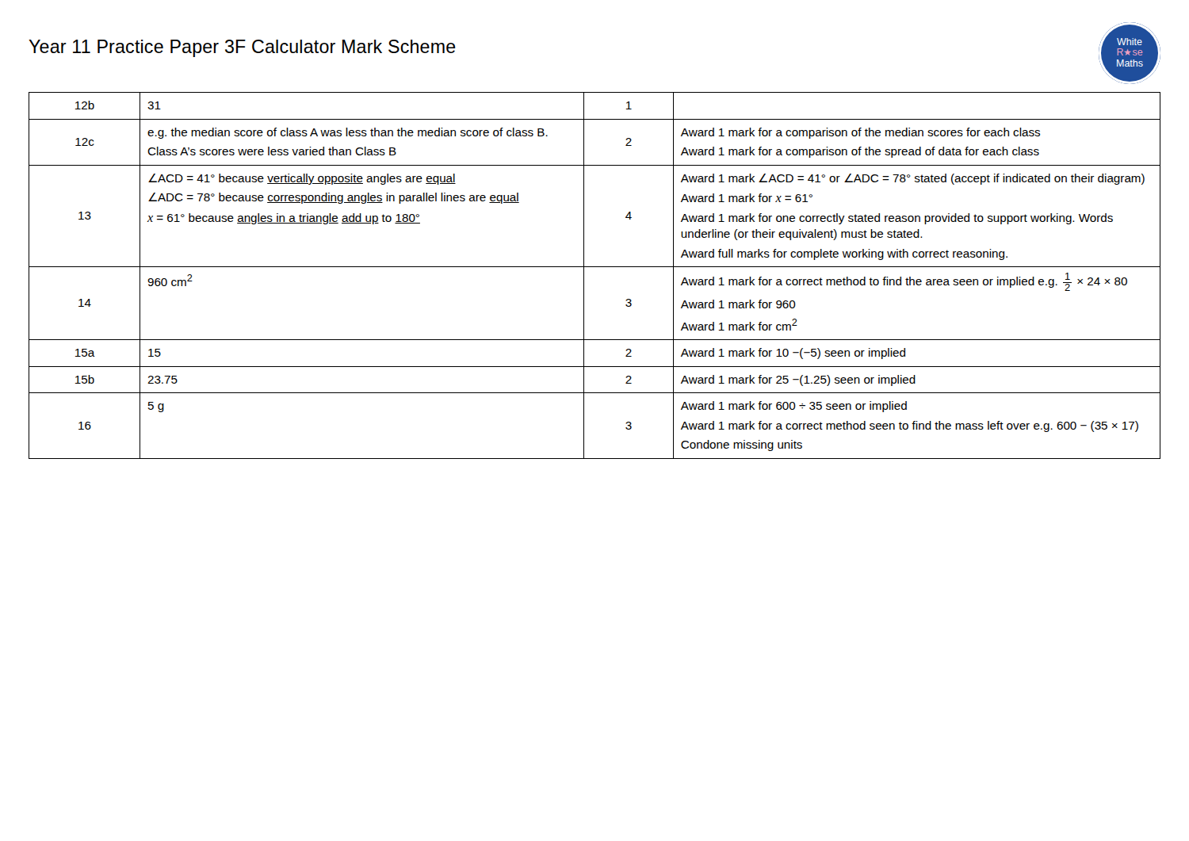Year 11 Practice Paper 3F Calculator Mark Scheme
White R★se Maths
| 12b | 31 | 1 | |
| 12c | e.g. the median score of class A was less than the median score of class B. Class A’s scores were less varied than Class B | 2 | Award 1 mark for a comparison of the median scores for each class Award 1 mark for a comparison of the spread of data for each class |
| 13 | ∠ACD = 41° because vertically opposite angles are equal ∠ADC = 78° because corresponding angles in parallel lines are equal x = 61° because angles in a triangle add up to 180° | 4 | Award 1 mark ∠ACD = 41° or ∠ADC = 78° stated (accept if indicated on their diagram) Award 1 mark for x = 61° Award 1 mark for one correctly stated reason provided to support working. Words underline (or their equivalent) must be stated. Award full marks for complete working with correct reasoning. |
| 14 | 960 cm 2 | 3 | Award 1 mark for a correct method to find the area seen or implied e.g. 1 2 × 24 × 80 Award 1 mark for 960 Award 1 mark for cm 2 |
| 15a | 15 | 2 | Award 1 mark for 10 −(−5) seen or implied |
| 15b | 23.75 | 2 | Award 1 mark for 25 −(1.25) seen or implied |
| 16 | 5 g | 3 | Award 1 mark for 600 ÷ 35 seen or implied Award 1 mark for a correct method seen to find the mass left over e.g. 600 − (35 × 17) Condone missing units |